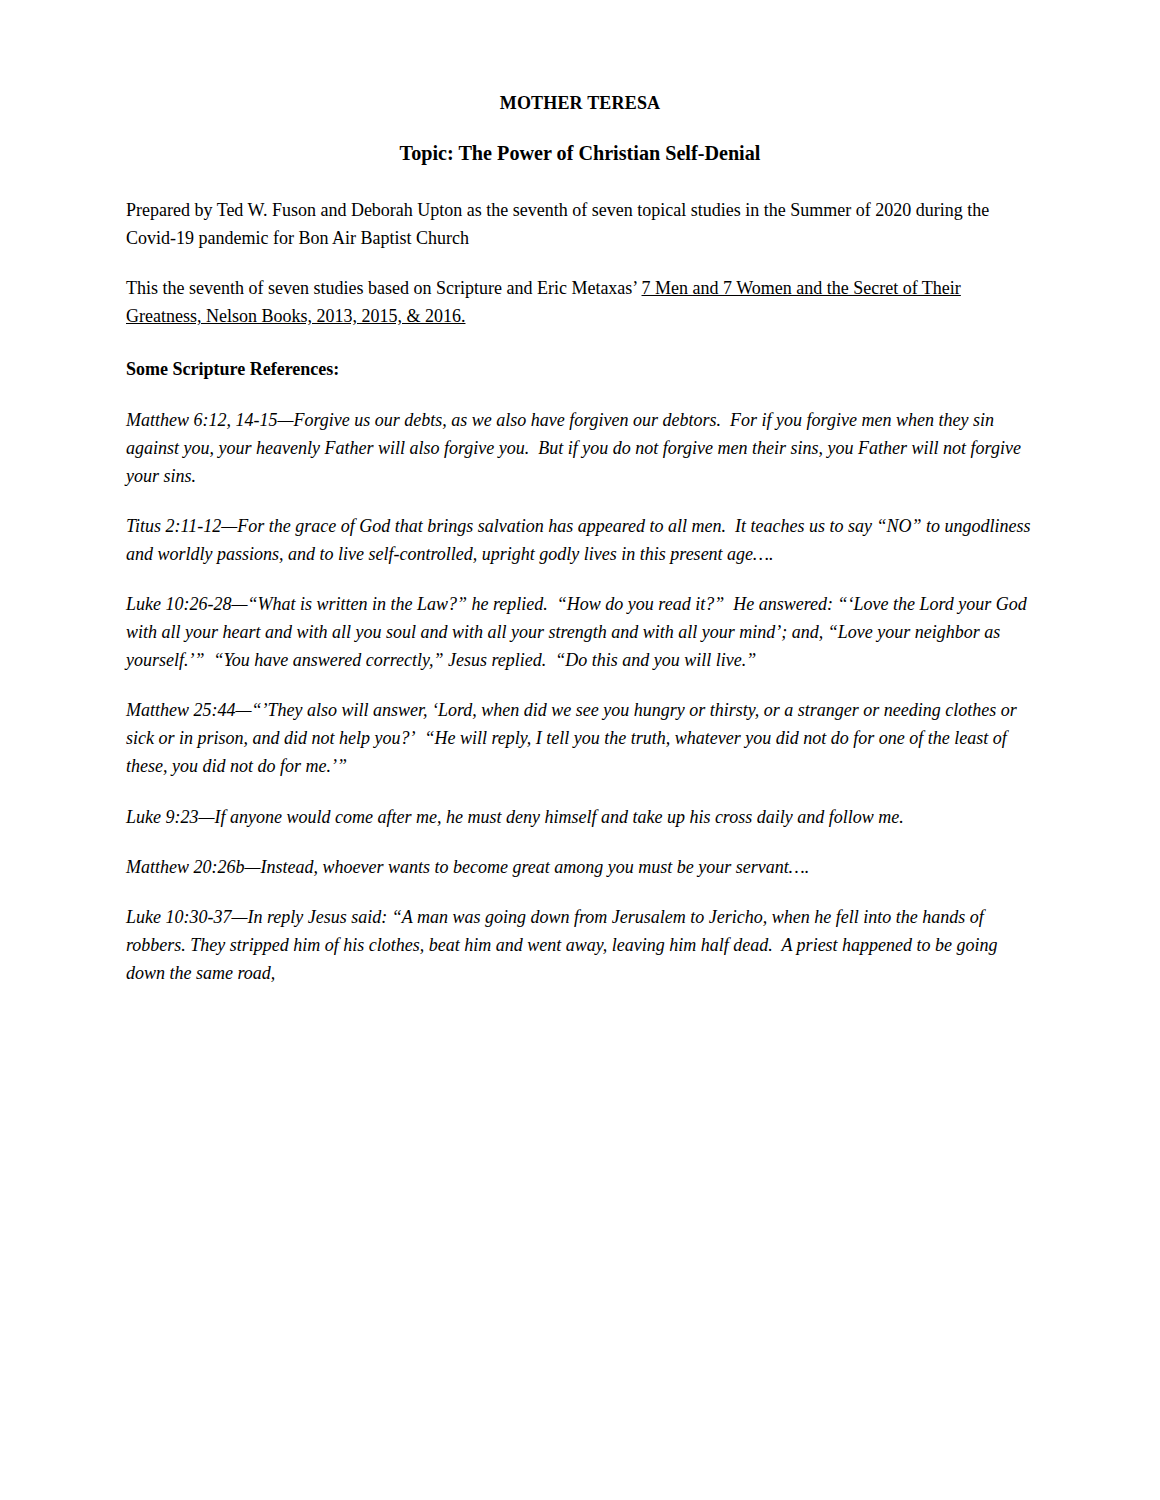MOTHER TERESA
Topic: The Power of Christian Self-Denial
Prepared by Ted W. Fuson and Deborah Upton as the seventh of seven topical studies in the Summer of 2020 during the Covid-19 pandemic for Bon Air Baptist Church
This the seventh of seven studies based on Scripture and Eric Metaxas’ 7 Men and 7 Women and the Secret of Their Greatness, Nelson Books, 2013, 2015, & 2016.
Some Scripture References:
Matthew 6:12, 14-15—Forgive us our debts, as we also have forgiven our debtors. For if you forgive men when they sin against you, your heavenly Father will also forgive you. But if you do not forgive men their sins, you Father will not forgive your sins.
Titus 2:11-12—For the grace of God that brings salvation has appeared to all men. It teaches us to say “NO” to ungodliness and worldly passions, and to live self-controlled, upright godly lives in this present age….
Luke 10:26-28—“What is written in the Law?” he replied. “How do you read it?” He answered: “‘Love the Lord your God with all your heart and with all you soul and with all your strength and with all your mind’; and, “Love your neighbor as yourself.’” “You have answered correctly,” Jesus replied. “Do this and you will live.”
Matthew 25:44—“’They also will answer, ‘Lord, when did we see you hungry or thirsty, or a stranger or needing clothes or sick or in prison, and did not help you?’ “He will reply, I tell you the truth, whatever you did not do for one of the least of these, you did not do for me.’”
Luke 9:23—If anyone would come after me, he must deny himself and take up his cross daily and follow me.
Matthew 20:26b—Instead, whoever wants to become great among you must be your servant….
Luke 10:30-37—In reply Jesus said: “A man was going down from Jerusalem to Jericho, when he fell into the hands of robbers. They stripped him of his clothes, beat him and went away, leaving him half dead. A priest happened to be going down the same road,